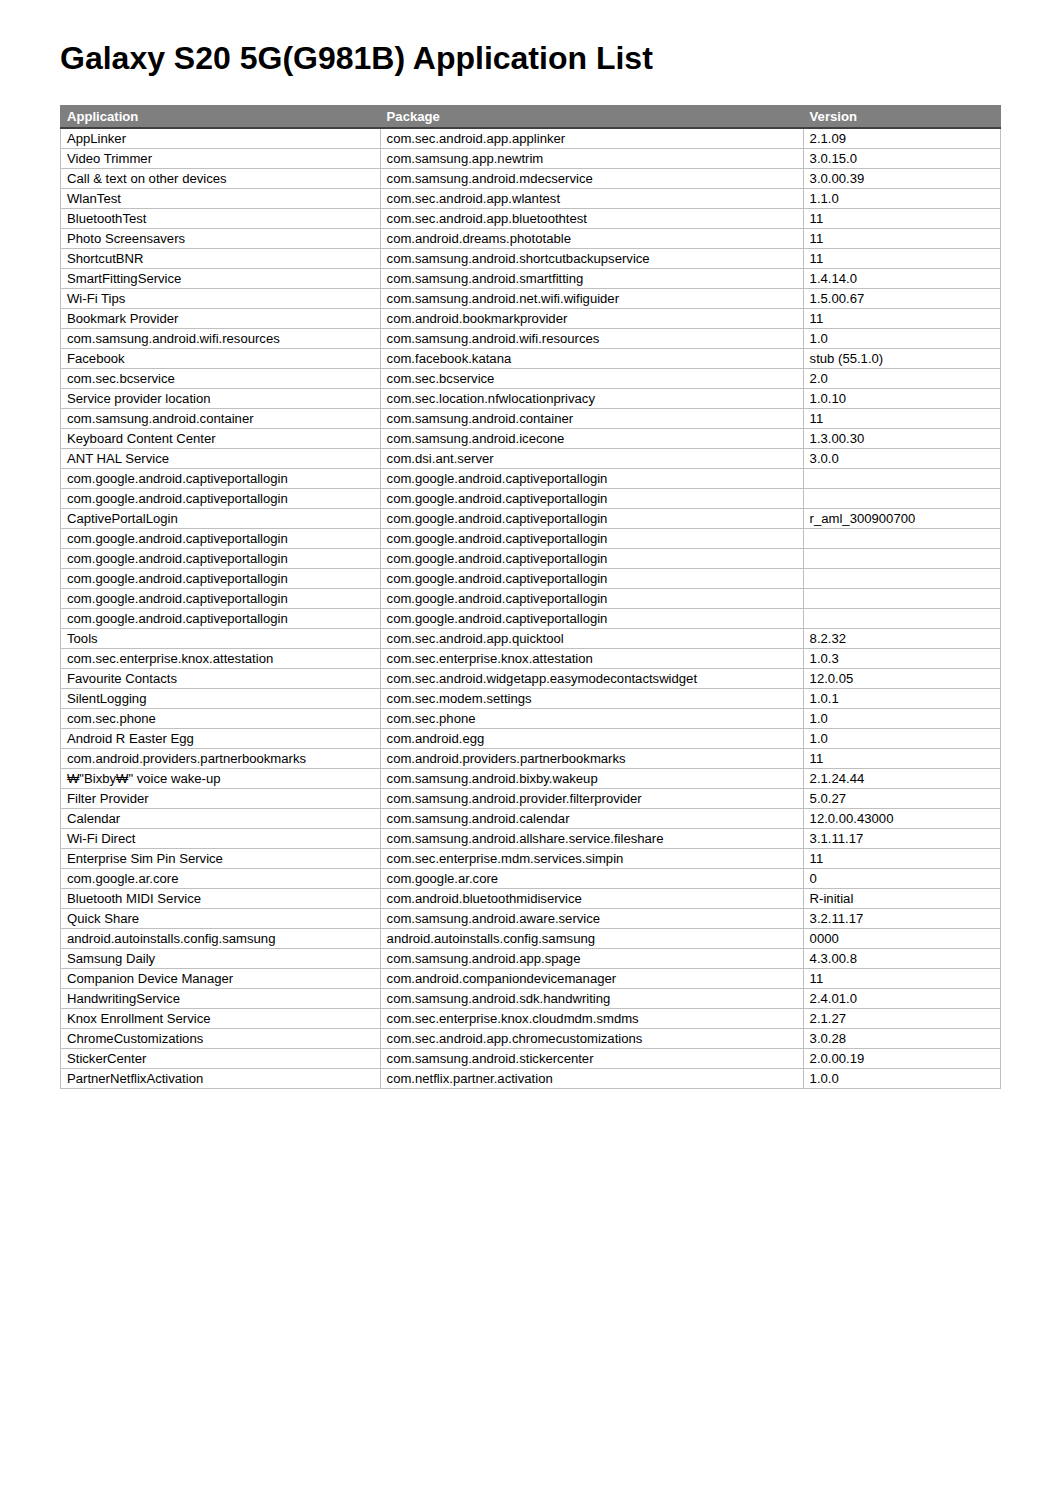Galaxy S20 5G(G981B) Application List
| Application | Package | Version |
| --- | --- | --- |
| AppLinker | com.sec.android.app.applinker | 2.1.09 |
| Video Trimmer | com.samsung.app.newtrim | 3.0.15.0 |
| Call & text on other devices | com.samsung.android.mdecservice | 3.0.00.39 |
| WlanTest | com.sec.android.app.wlantest | 1.1.0 |
| BluetoothTest | com.sec.android.app.bluetoothtest | 11 |
| Photo Screensavers | com.android.dreams.phototable | 11 |
| ShortcutBNR | com.samsung.android.shortcutbackupservice | 11 |
| SmartFittingService | com.samsung.android.smartfitting | 1.4.14.0 |
| Wi-Fi Tips | com.samsung.android.net.wifi.wifiguider | 1.5.00.67 |
| Bookmark Provider | com.android.bookmarkprovider | 11 |
| com.samsung.android.wifi.resources | com.samsung.android.wifi.resources | 1.0 |
| Facebook | com.facebook.katana | stub (55.1.0) |
| com.sec.bcservice | com.sec.bcservice | 2.0 |
| Service provider location | com.sec.location.nfwlocationprivacy | 1.0.10 |
| com.samsung.android.container | com.samsung.android.container | 11 |
| Keyboard Content Center | com.samsung.android.icecone | 1.3.00.30 |
| ANT HAL Service | com.dsi.ant.server | 3.0.0 |
| com.google.android.captiveportallogin | com.google.android.captiveportallogin | |
| com.google.android.captiveportallogin | com.google.android.captiveportallogin | |
| CaptivePortalLogin | com.google.android.captiveportallogin | r_aml_300900700 |
| com.google.android.captiveportallogin | com.google.android.captiveportallogin | |
| com.google.android.captiveportallogin | com.google.android.captiveportallogin | |
| com.google.android.captiveportallogin | com.google.android.captiveportallogin | |
| com.google.android.captiveportallogin | com.google.android.captiveportallogin | |
| com.google.android.captiveportallogin | com.google.android.captiveportallogin | |
| Tools | com.sec.android.app.quicktool | 8.2.32 |
| com.sec.enterprise.knox.attestation | com.sec.enterprise.knox.attestation | 1.0.3 |
| Favourite Contacts | com.sec.android.widgetapp.easymodecontactswidget | 12.0.05 |
| SilentLogging | com.sec.modem.settings | 1.0.1 |
| com.sec.phone | com.sec.phone | 1.0 |
| Android R Easter Egg | com.android.egg | 1.0 |
| com.android.providers.partnerbookmarks | com.android.providers.partnerbookmarks | 11 |
| ₩"Bixby₩" voice wake-up | com.samsung.android.bixby.wakeup | 2.1.24.44 |
| Filter Provider | com.samsung.android.provider.filterprovider | 5.0.27 |
| Calendar | com.samsung.android.calendar | 12.0.00.43000 |
| Wi-Fi Direct | com.samsung.android.allshare.service.fileshare | 3.1.11.17 |
| Enterprise Sim Pin Service | com.sec.enterprise.mdm.services.simpin | 11 |
| com.google.ar.core | com.google.ar.core | 0 |
| Bluetooth MIDI Service | com.android.bluetoothmidiservice | R-initial |
| Quick Share | com.samsung.android.aware.service | 3.2.11.17 |
| android.autoinstalls.config.samsung | android.autoinstalls.config.samsung | 0000 |
| Samsung Daily | com.samsung.android.app.spage | 4.3.00.8 |
| Companion Device Manager | com.android.companiondevicemanager | 11 |
| HandwritingService | com.samsung.android.sdk.handwriting | 2.4.01.0 |
| Knox Enrollment Service | com.sec.enterprise.knox.cloudmdm.smdms | 2.1.27 |
| ChromeCustomizations | com.sec.android.app.chromecustomizations | 3.0.28 |
| StickerCenter | com.samsung.android.stickercenter | 2.0.00.19 |
| PartnerNetflixActivation | com.netflix.partner.activation | 1.0.0 |